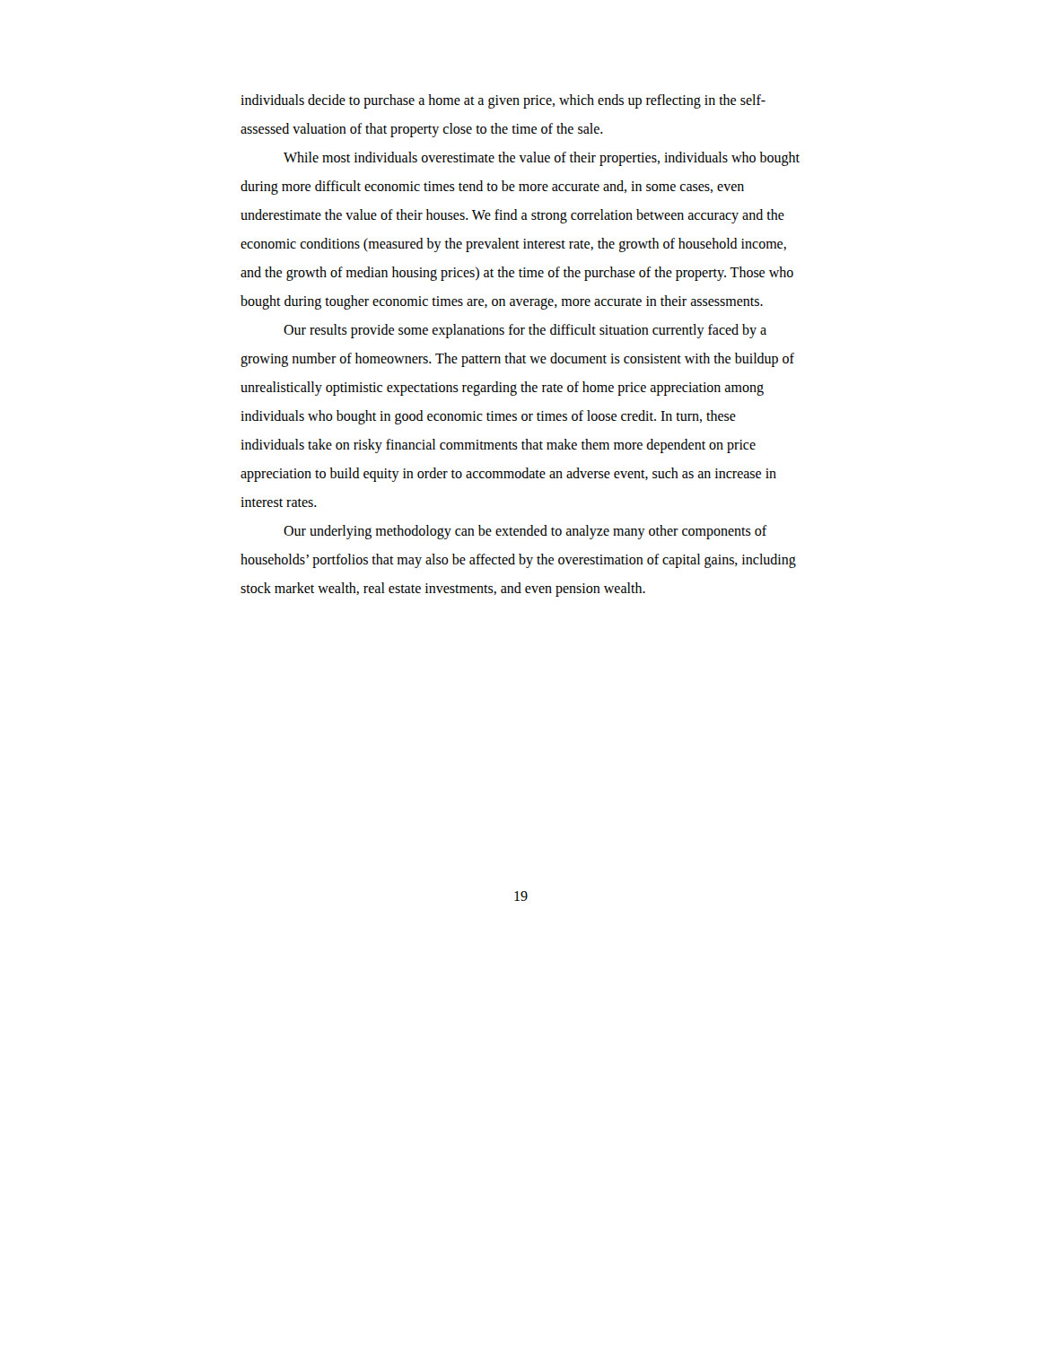individuals decide to purchase a home at a given price, which ends up reflecting in the self-assessed valuation of that property close to the time of the sale.
While most individuals overestimate the value of their properties, individuals who bought during more difficult economic times tend to be more accurate and, in some cases, even underestimate the value of their houses. We find a strong correlation between accuracy and the economic conditions (measured by the prevalent interest rate, the growth of household income, and the growth of median housing prices) at the time of the purchase of the property. Those who bought during tougher economic times are, on average, more accurate in their assessments.
Our results provide some explanations for the difficult situation currently faced by a growing number of homeowners. The pattern that we document is consistent with the buildup of unrealistically optimistic expectations regarding the rate of home price appreciation among individuals who bought in good economic times or times of loose credit. In turn, these individuals take on risky financial commitments that make them more dependent on price appreciation to build equity in order to accommodate an adverse event, such as an increase in interest rates.
Our underlying methodology can be extended to analyze many other components of households’ portfolios that may also be affected by the overestimation of capital gains, including stock market wealth, real estate investments, and even pension wealth.
19